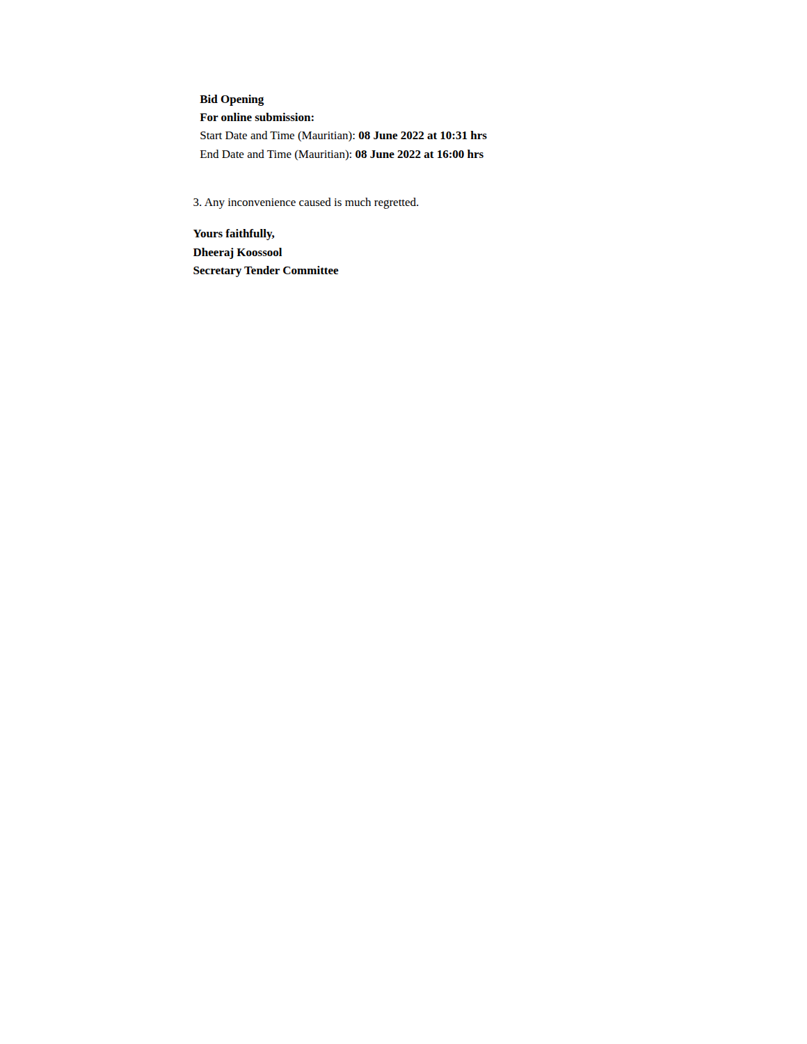Bid Opening
For online submission:
Start Date and Time (Mauritian): 08 June 2022 at 10:31 hrs
End Date and Time (Mauritian): 08 June 2022 at 16:00 hrs
3. Any inconvenience caused is much regretted.
Yours faithfully,
Dheeraj Koossool
Secretary Tender Committee